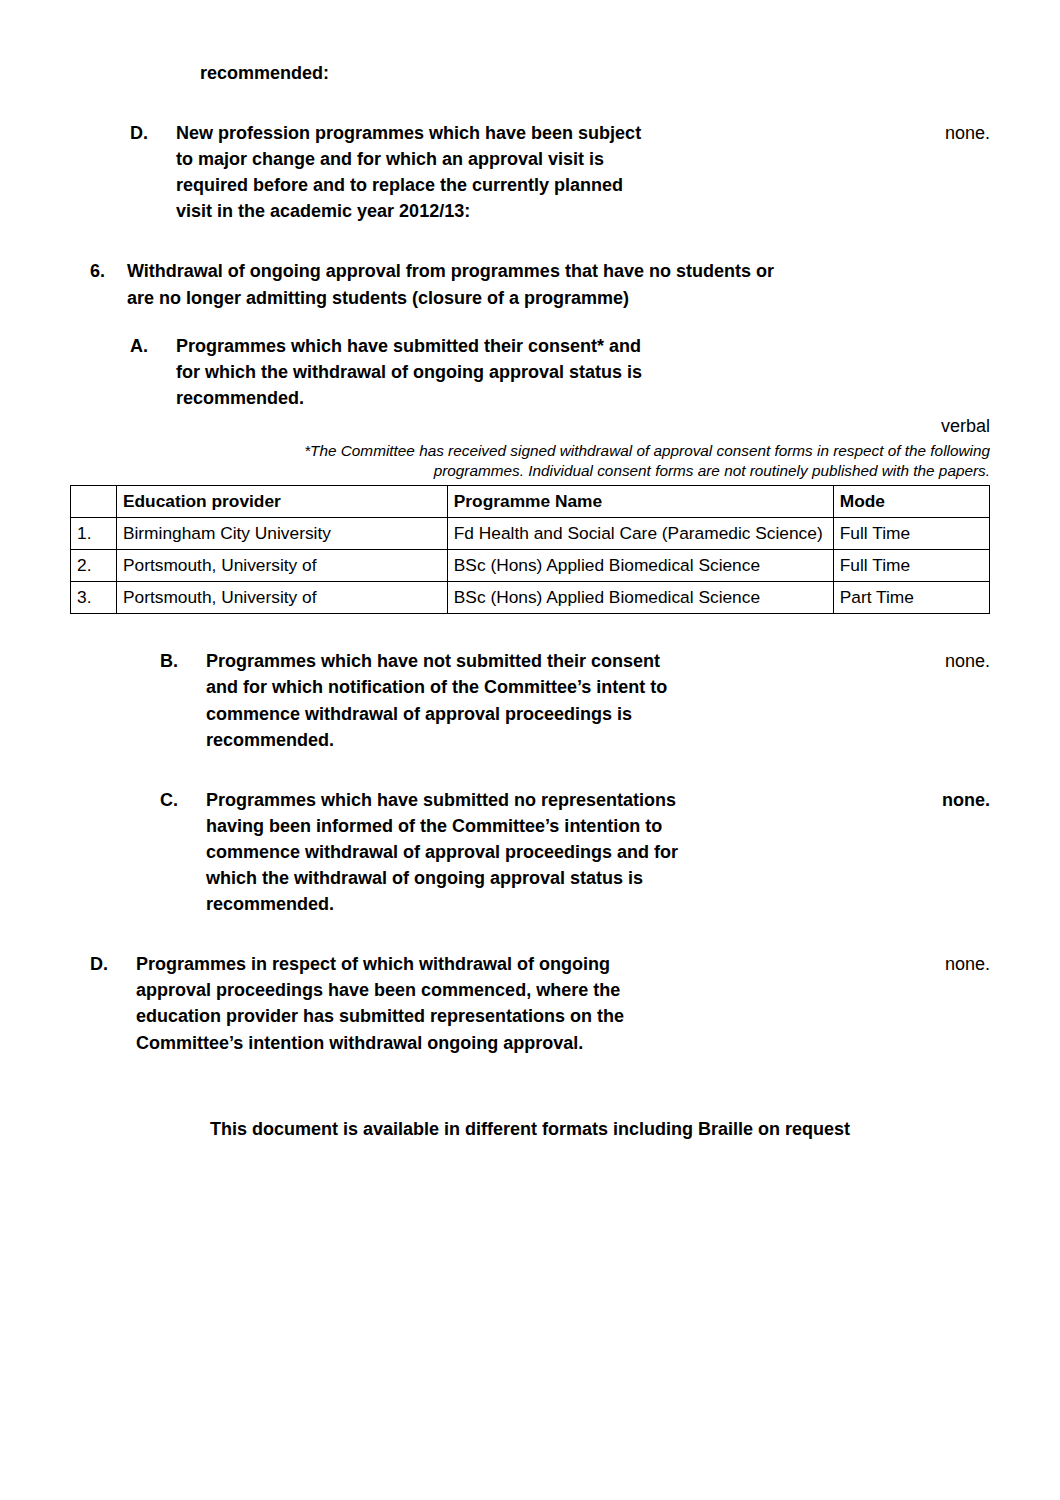recommended:
D.
New profession programmes which have been subject
to major change and for which an approval visit is
required before and to replace the currently planned
visit in the academic year 2012/13:
none.
6.
Withdrawal of ongoing approval from programmes that have no students or
are no longer admitting students (closure of a programme)
A.
Programmes which have submitted their consent* and
for which the withdrawal of ongoing approval status is
recommended.
verbal
*The Committee has received signed withdrawal of approval consent forms in respect of the following
programmes. Individual consent forms are not routinely published with the papers.
| | Education provider | Programme Name | Mode |
| --- | --- | --- | --- |
| 1. | Birmingham City University | Fd Health and Social Care (Paramedic Science) | Full Time |
| 2. | Portsmouth, University of | BSc (Hons) Applied Biomedical Science | Full Time |
| 3. | Portsmouth, University of | BSc (Hons) Applied Biomedical Science | Part Time |
B.
Programmes which have not submitted their consent
and for which notification of the Committee’s intent to
commence withdrawal of approval proceedings is
recommended.
none.
C.
Programmes which have submitted no representations
having been informed of the Committee’s intention to
commence withdrawal of approval proceedings and for
which the withdrawal of ongoing approval status is
recommended.
none.
D.
Programmes in respect of which withdrawal of ongoing
approval proceedings have been commenced, where the
education provider has submitted representations on the
Committee’s intention withdrawal ongoing approval.
none.
This document is available in different formats including Braille on request